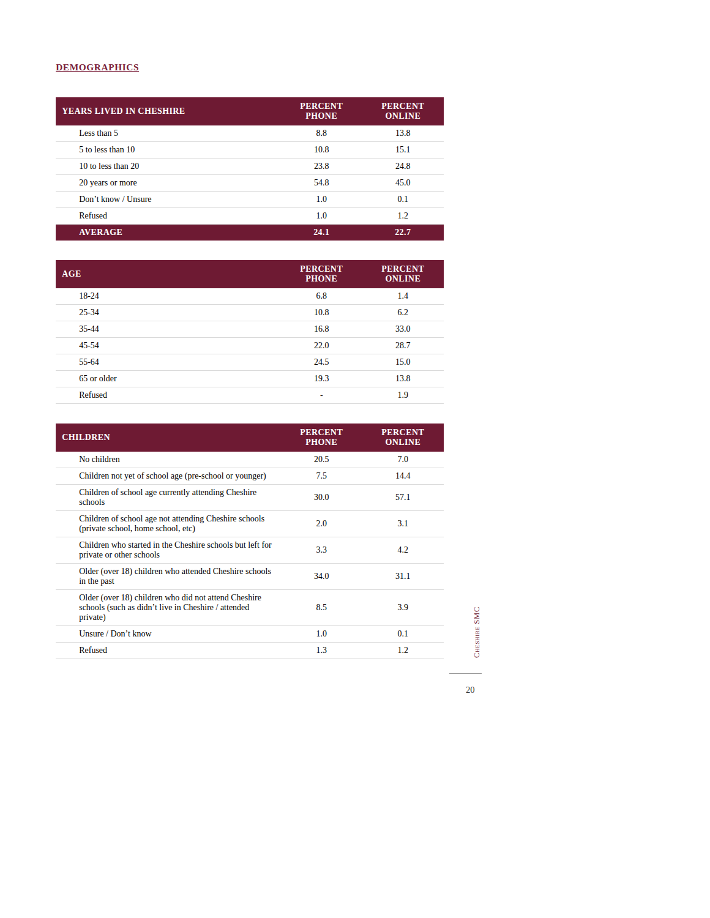DEMOGRAPHICS
| YEARS LIVED IN CHESHIRE | PERCENT PHONE | PERCENT ONLINE |
| --- | --- | --- |
| Less than 5 | 8.8 | 13.8 |
| 5 to less than 10 | 10.8 | 15.1 |
| 10 to less than 20 | 23.8 | 24.8 |
| 20 years or more | 54.8 | 45.0 |
| Don’t know / Unsure | 1.0 | 0.1 |
| Refused | 1.0 | 1.2 |
| AVERAGE | 24.1 | 22.7 |
| AGE | PERCENT PHONE | PERCENT ONLINE |
| --- | --- | --- |
| 18-24 | 6.8 | 1.4 |
| 25-34 | 10.8 | 6.2 |
| 35-44 | 16.8 | 33.0 |
| 45-54 | 22.0 | 28.7 |
| 55-64 | 24.5 | 15.0 |
| 65 or older | 19.3 | 13.8 |
| Refused | - | 1.9 |
| CHILDREN | PERCENT PHONE | PERCENT ONLINE |
| --- | --- | --- |
| No children | 20.5 | 7.0 |
| Children not yet of school age (pre-school or younger) | 7.5 | 14.4 |
| Children of school age currently attending Cheshire schools | 30.0 | 57.1 |
| Children of school age not attending Cheshire schools (private school, home school, etc) | 2.0 | 3.1 |
| Children who started in the Cheshire schools but left for private or other schools | 3.3 | 4.2 |
| Older (over 18) children who attended Cheshire schools in the past | 34.0 | 31.1 |
| Older (over 18) children who did not attend Cheshire schools (such as didn’t live in Cheshire / attended private) | 8.5 | 3.9 |
| Unsure / Don’t know | 1.0 | 0.1 |
| Refused | 1.3 | 1.2 |
Cheshire SMC
20